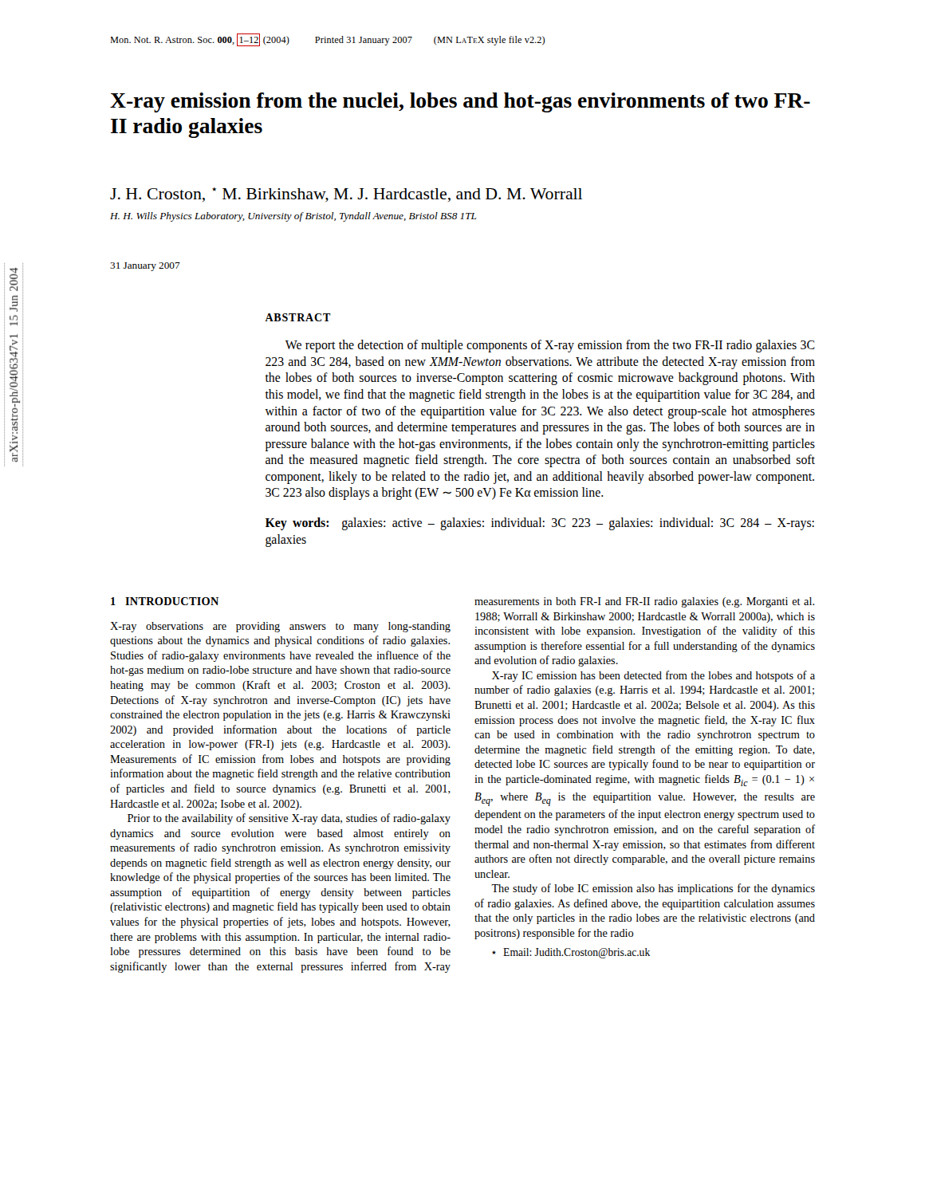arXiv:astro-ph/0406347v1 15 Jun 2004
Mon. Not. R. Astron. Soc. 000, 1–12 (2004) Printed 31 January 2007 (MN La Te X style file v2.2)
X-ray emission from the nuclei, lobes and hot-gas environments of two FR-II radio galaxies
J. H. Croston, ⋆ M. Birkinshaw, M. J. Hardcastle, and D. M. Worrall
H. H. Wills Physics Laboratory, University of Bristol, Tyndall Avenue, Bristol BS8 1TL
31 January 2007
Abstract
We report the detection of multiple components of X-ray emission from the two FR-II radio galaxies 3C 223 and 3C 284, based on new XMM-Newton observations. We attribute the detected X-ray emission from the lobes of both sources to inverse-Compton scattering of cosmic microwave background photons. With this model, we find that the magnetic field strength in the lobes is at the equipartition value for 3C 284, and within a factor of two of the equipartition value for 3C 223. We also detect group-scale hot atmospheres around both sources, and determine temperatures and pressures in the gas. The lobes of both sources are in pressure balance with the hot-gas environments, if the lobes contain only the synchrotron-emitting particles and the measured magnetic field strength. The core spectra of both sources contain an unabsorbed soft component, likely to be related to the radio jet, and an additional heavily absorbed power-law component. 3C 223 also displays a bright (EW ∼ 500 eV) Fe Kα emission line.
Key words: galaxies: active – galaxies: individual: 3C 223 – galaxies: individual: 3C 284 – X-rays: galaxies
1 INTRODUCTION
X-ray observations are providing answers to many long-standing questions about the dynamics and physical conditions of radio galaxies. Studies of radio-galaxy environments have revealed the influence of the hot-gas medium on radio-lobe structure and have shown that radio-source heating may be common (Kraft et al. 2003; Croston et al. 2003). Detections of X-ray synchrotron and inverse-Compton (IC) jets have constrained the electron population in the jets (e.g. Harris & Krawczynski 2002) and provided information about the locations of particle acceleration in low-power (FR-I) jets (e.g. Hardcastle et al. 2003). Measurements of IC emission from lobes and hotspots are providing information about the magnetic field strength and the relative contribution of particles and field to source dynamics (e.g. Brunetti et al. 2001, Hardcastle et al. 2002a; Isobe et al. 2002).
Prior to the availability of sensitive X-ray data, studies of radio-galaxy dynamics and source evolution were based almost entirely on measurements of radio synchrotron emission. As synchrotron emissivity depends on magnetic field strength as well as electron energy density, our knowledge of the physical properties of the sources has been limited. The assumption of equipartition of energy density between particles (relativistic electrons) and magnetic field has typically been used to obtain values for the physical properties of jets, lobes and hotspots. However, there are problems with this assumption. In particular, the internal radio-lobe pressures determined on this basis have been found to be significantly lower than the external pressures inferred from X-ray measurements in both FR-I and FR-II radio galaxies (e.g. Morganti et al. 1988; Worrall & Birkinshaw 2000; Hardcastle & Worrall 2000a), which is inconsistent with lobe expansion. Investigation of the validity of this assumption is therefore essential for a full understanding of the dynamics and evolution of radio galaxies.
X-ray IC emission has been detected from the lobes and hotspots of a number of radio galaxies (e.g. Harris et al. 1994; Hardcastle et al. 2001; Brunetti et al. 2001; Hardcastle et al. 2002a; Belsole et al. 2004). As this emission process does not involve the magnetic field, the X-ray IC flux can be used in combination with the radio synchrotron spectrum to determine the magnetic field strength of the emitting region. To date, detected lobe IC sources are typically found to be near to equipartition or in the particle-dominated regime, with magnetic fields Bic = (0.1 − 1) × Beq, where Beq is the equipartition value. However, the results are dependent on the parameters of the input electron energy spectrum used to model the radio synchrotron emission, and on the careful separation of thermal and non-thermal X-ray emission, so that estimates from different authors are often not directly comparable, and the overall picture remains unclear.
The study of lobe IC emission also has implications for the dynamics of radio galaxies. As defined above, the equipartition calculation assumes that the only particles in the radio lobes are the relativistic electrons (and positrons) responsible for the radio
⋆ Email: Judith.Croston@bris.ac.uk